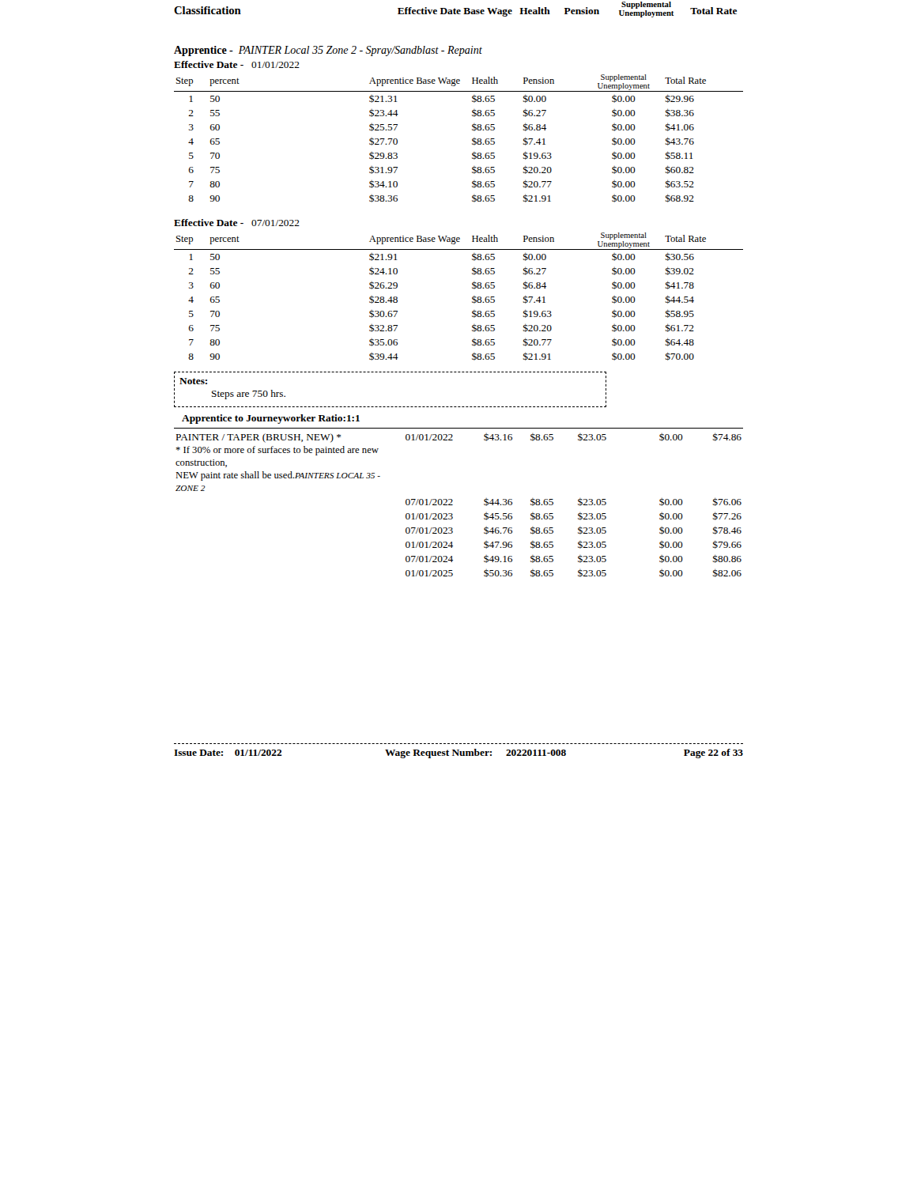| Classification | Effective Date | Base Wage | Health | Pension | Supplemental Unemployment | Total Rate |
Apprentice - PAINTER Local 35 Zone 2 - Spray/Sandblast - Repaint
Effective Date - 01/01/2022
| Step | percent | Apprentice Base Wage | Health | Pension | Supplemental Unemployment | Total Rate |
| --- | --- | --- | --- | --- | --- | --- |
| 1 | 50 | $21.31 | $8.65 | $0.00 | $0.00 | $29.96 |
| 2 | 55 | $23.44 | $8.65 | $6.27 | $0.00 | $38.36 |
| 3 | 60 | $25.57 | $8.65 | $6.84 | $0.00 | $41.06 |
| 4 | 65 | $27.70 | $8.65 | $7.41 | $0.00 | $43.76 |
| 5 | 70 | $29.83 | $8.65 | $19.63 | $0.00 | $58.11 |
| 6 | 75 | $31.97 | $8.65 | $20.20 | $0.00 | $60.82 |
| 7 | 80 | $34.10 | $8.65 | $20.77 | $0.00 | $63.52 |
| 8 | 90 | $38.36 | $8.65 | $21.91 | $0.00 | $68.92 |
Effective Date - 07/01/2022
| Step | percent | Apprentice Base Wage | Health | Pension | Supplemental Unemployment | Total Rate |
| --- | --- | --- | --- | --- | --- | --- |
| 1 | 50 | $21.91 | $8.65 | $0.00 | $0.00 | $30.56 |
| 2 | 55 | $24.10 | $8.65 | $6.27 | $0.00 | $39.02 |
| 3 | 60 | $26.29 | $8.65 | $6.84 | $0.00 | $41.78 |
| 4 | 65 | $28.48 | $8.65 | $7.41 | $0.00 | $44.54 |
| 5 | 70 | $30.67 | $8.65 | $19.63 | $0.00 | $58.95 |
| 6 | 75 | $32.87 | $8.65 | $20.20 | $0.00 | $61.72 |
| 7 | 80 | $35.06 | $8.65 | $20.77 | $0.00 | $64.48 |
| 8 | 90 | $39.44 | $8.65 | $21.91 | $0.00 | $70.00 |
Notes:
Steps are 750 hrs.
Apprentice to Journeyworker Ratio:1:1
| PAINTER / TAPER (BRUSH, NEW) * * If 30% or more of surfaces to be painted are new construction, NEW paint rate shall be used. PAINTERS LOCAL 35 - ZONE 2 | 01/01/2022 | $43.16 | $8.65 | $23.05 | $0.00 | $74.86 |
| | 07/01/2022 | $44.36 | $8.65 | $23.05 | $0.00 | $76.06 |
| | 01/01/2023 | $45.56 | $8.65 | $23.05 | $0.00 | $77.26 |
| | 07/01/2023 | $46.76 | $8.65 | $23.05 | $0.00 | $78.46 |
| | 01/01/2024 | $47.96 | $8.65 | $23.05 | $0.00 | $79.66 |
| | 07/01/2024 | $49.16 | $8.65 | $23.05 | $0.00 | $80.86 |
| | 01/01/2025 | $50.36 | $8.65 | $23.05 | $0.00 | $82.06 |
| Issue Date: 01/11/2022 | Wage Request Number: 20220111-008 | Page 22 of 33 |